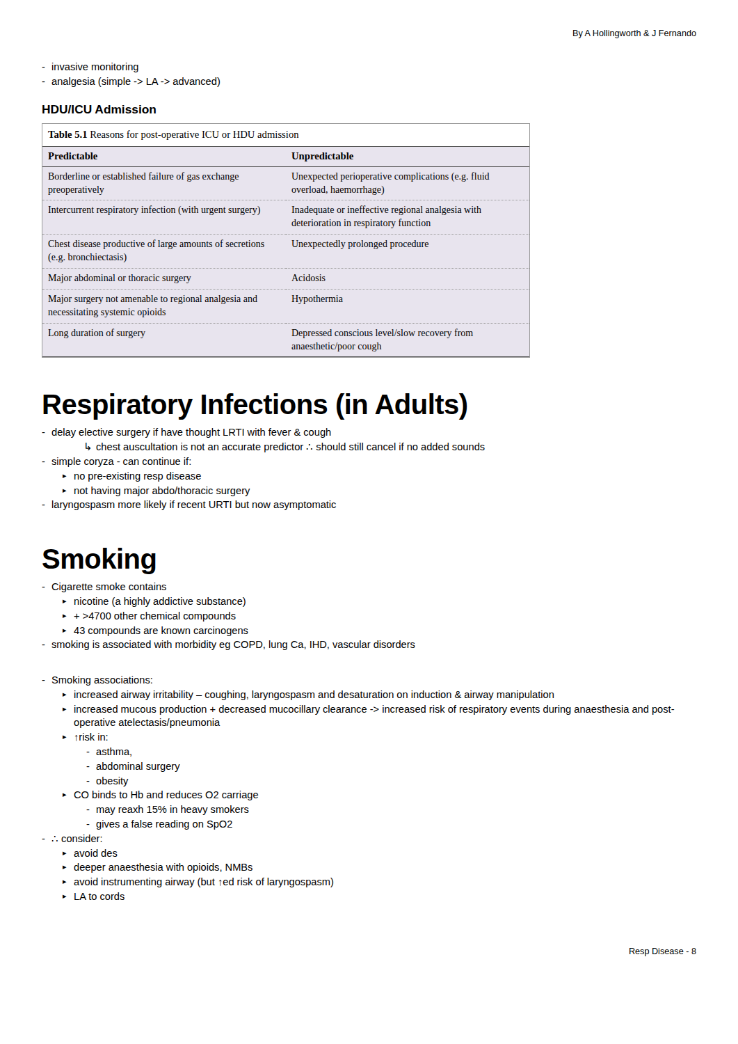By A Hollingworth & J Fernando
invasive monitoring
analgesia (simple -> LA -> advanced)
HDU/ICU Admission
Table 5.1 Reasons for post-operative ICU or HDU admission
| Predictable | Unpredictable |
| --- | --- |
| Borderline or established failure of gas exchange preoperatively | Unexpected perioperative complications (e.g. fluid overload, haemorrhage) |
| Intercurrent respiratory infection (with urgent surgery) | Inadequate or ineffective regional analgesia with deterioration in respiratory function |
| Chest disease productive of large amounts of secretions (e.g. bronchiectasis) | Unexpectedly prolonged procedure |
| Major abdominal or thoracic surgery | Acidosis |
| Major surgery not amenable to regional analgesia and necessitating systemic opioids | Hypothermia |
| Long duration of surgery | Depressed conscious level/slow recovery from anaesthetic/poor cough |
Respiratory Infections (in Adults)
delay elective surgery if have thought LRTI with fever & cough
chest auscultation is not an accurate predictor ∴ should still cancel if no added sounds
simple coryza - can continue if:
no pre-existing resp disease
not having major abdo/thoracic surgery
laryngospasm more likely if recent URTI but now asymptomatic
Smoking
Cigarette smoke contains
nicotine (a highly addictive substance)
+ >4700 other chemical compounds
43 compounds are known carcinogens
smoking is associated with morbidity eg COPD, lung Ca, IHD, vascular disorders
Smoking associations:
increased airway irritability – coughing, laryngospasm and desaturation on induction & airway manipulation
increased mucous production + decreased mucocillary clearance -> increased risk of respiratory events during anaesthesia and post-operative atelectasis/pneumonia
↑risk in:
asthma,
abdominal surgery
obesity
CO binds to Hb and reduces O2 carriage
may reaxh 15% in heavy smokers
gives a false reading on SpO2
∴ consider:
avoid des
deeper anaesthesia with opioids, NMBs
avoid instrumenting airway (but ↑ed risk of laryngospasm)
LA to cords
Resp Disease - 8